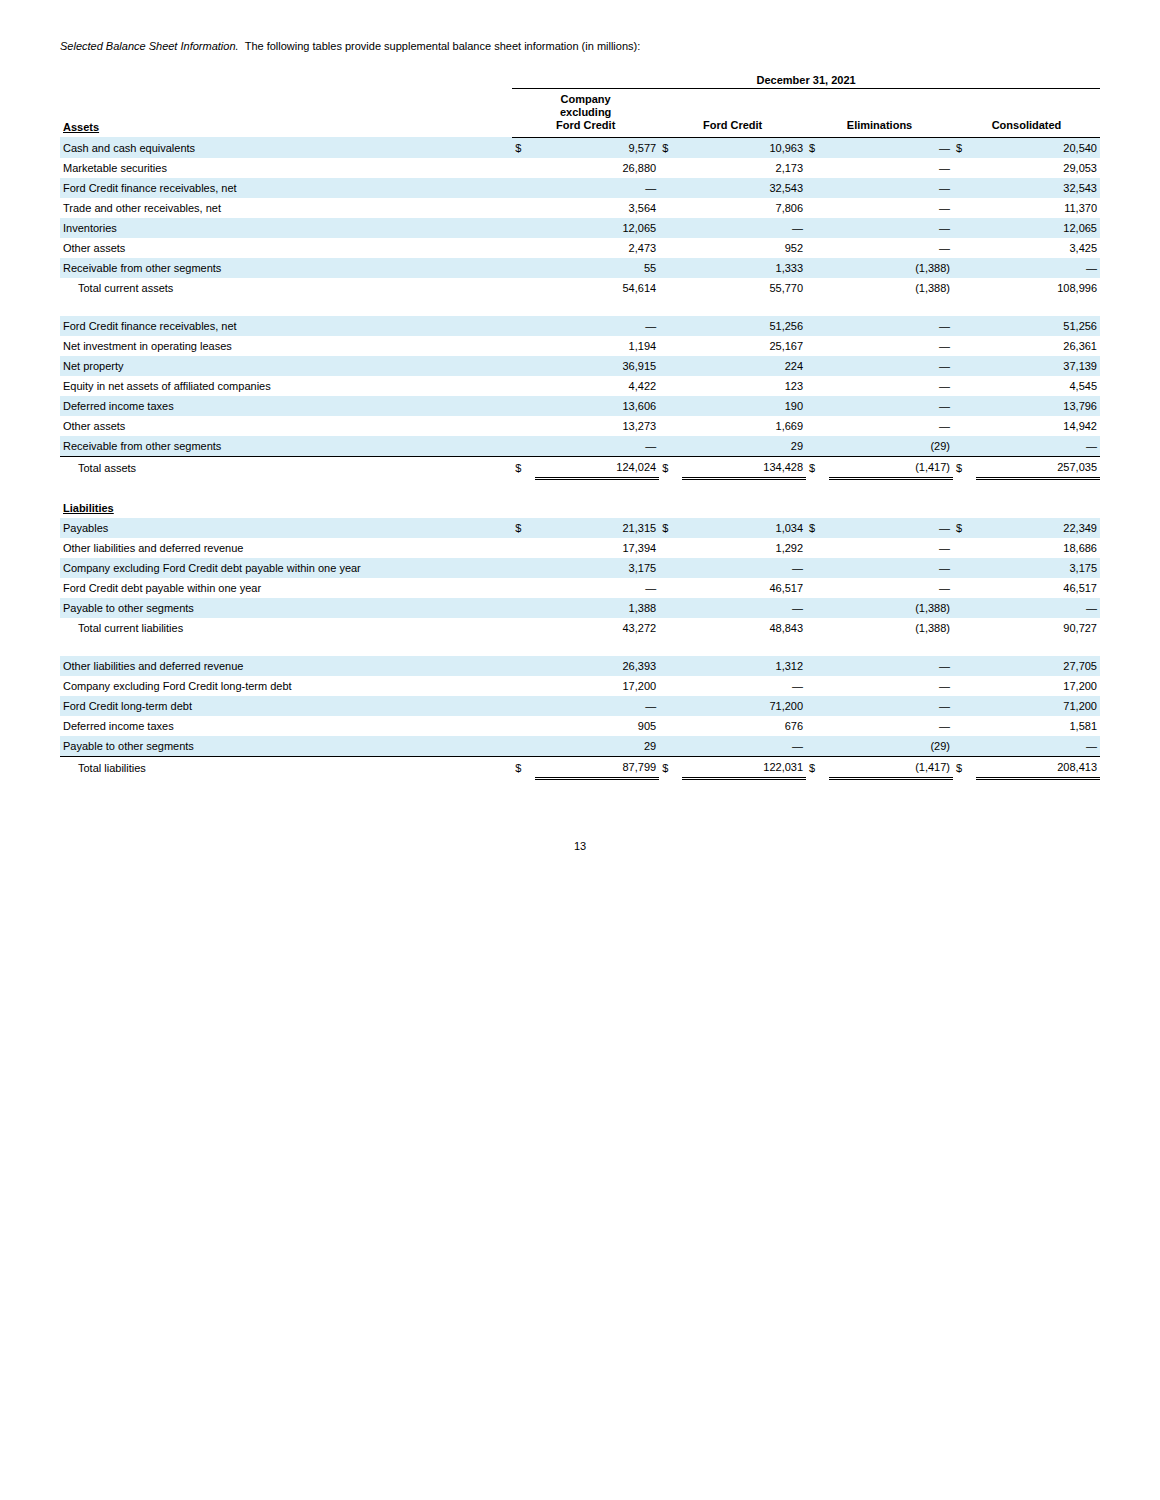Selected Balance Sheet Information. The following tables provide supplemental balance sheet information (in millions):
| | December 31, 2021 |
| Assets | Company excluding Ford Credit | Ford Credit | Eliminations | Consolidated |
| Cash and cash equivalents | $ | 9,577 | $ | 10,963 | $ | — | $ | 20,540 |
| Marketable securities | | 26,880 | | 2,173 | | — | | 29,053 |
| Ford Credit finance receivables, net | | — | | 32,543 | | — | | 32,543 |
| Trade and other receivables, net | | 3,564 | | 7,806 | | — | | 11,370 |
| Inventories | | 12,065 | | — | | — | | 12,065 |
| Other assets | | 2,473 | | 952 | | — | | 3,425 |
| Receivable from other segments | | 55 | | 1,333 | | (1,388) | | — |
| Total current assets | | 54,614 | | 55,770 | | (1,388) | | 108,996 |
| Ford Credit finance receivables, net | | — | | 51,256 | | — | | 51,256 |
| Net investment in operating leases | | 1,194 | | 25,167 | | — | | 26,361 |
| Net property | | 36,915 | | 224 | | — | | 37,139 |
| Equity in net assets of affiliated companies | | 4,422 | | 123 | | — | | 4,545 |
| Deferred income taxes | | 13,606 | | 190 | | — | | 13,796 |
| Other assets | | 13,273 | | 1,669 | | — | | 14,942 |
| Receivable from other segments | | — | | 29 | | (29) | | — |
| Total assets | $ | 124,024 | $ | 134,428 | $ | (1,417) | $ | 257,035 |
| Liabilities | |
| Payables | $ | 21,315 | $ | 1,034 | $ | — | $ | 22,349 |
| Other liabilities and deferred revenue | | 17,394 | | 1,292 | | — | | 18,686 |
| Company excluding Ford Credit debt payable within one year | | 3,175 | | — | | — | | 3,175 |
| Ford Credit debt payable within one year | | — | | 46,517 | | — | | 46,517 |
| Payable to other segments | | 1,388 | | — | | (1,388) | | — |
| Total current liabilities | | 43,272 | | 48,843 | | (1,388) | | 90,727 |
| Other liabilities and deferred revenue | | 26,393 | | 1,312 | | — | | 27,705 |
| Company excluding Ford Credit long-term debt | | 17,200 | | — | | — | | 17,200 |
| Ford Credit long-term debt | | — | | 71,200 | | — | | 71,200 |
| Deferred income taxes | | 905 | | 676 | | — | | 1,581 |
| Payable to other segments | | 29 | | — | | (29) | | — |
| Total liabilities | $ | 87,799 | $ | 122,031 | $ | (1,417) | $ | 208,413 |
13